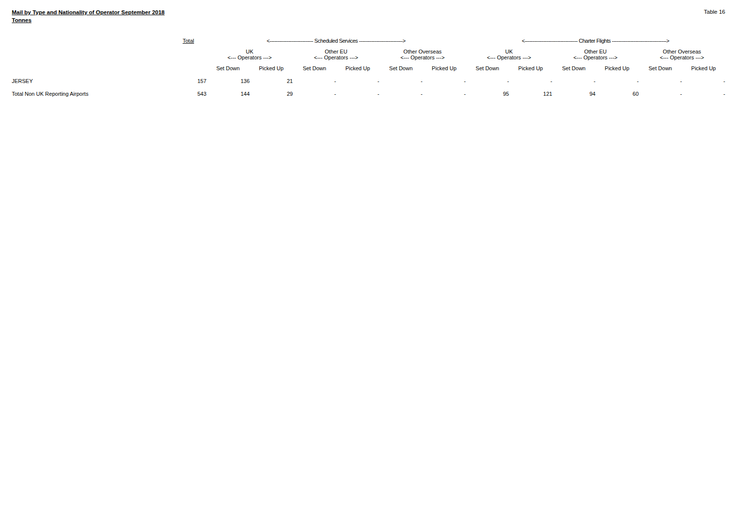Mail by Type and Nationality of Operator September 2018
Tonnes
Table 16
| | Total | <---------------------------- Scheduled Services ----------------------------> | <---------------------------------- Charter Flights -----------------------------------> |
| | | UK | Other EU | Other Overseas | UK | Other EU | Other Overseas |
| | | <--- Operators ---> | <--- Operators ---> | <--- Operators ---> | <--- Operators ---> | <--- Operators ---> | <--- Operators ---> |
| | | Set Down | Picked Up | Set Down | Picked Up | Set Down | Picked Up | Set Down | Picked Up | Set Down | Picked Up | Set Down | Picked Up |
| JERSEY | 157 | 136 | 21 | - | - | - | - | - | - | - | - | - | - |
| Total Non UK Reporting Airports | 543 | 144 | 29 | - | - | - | - | 95 | 121 | 94 | 60 | - | - |